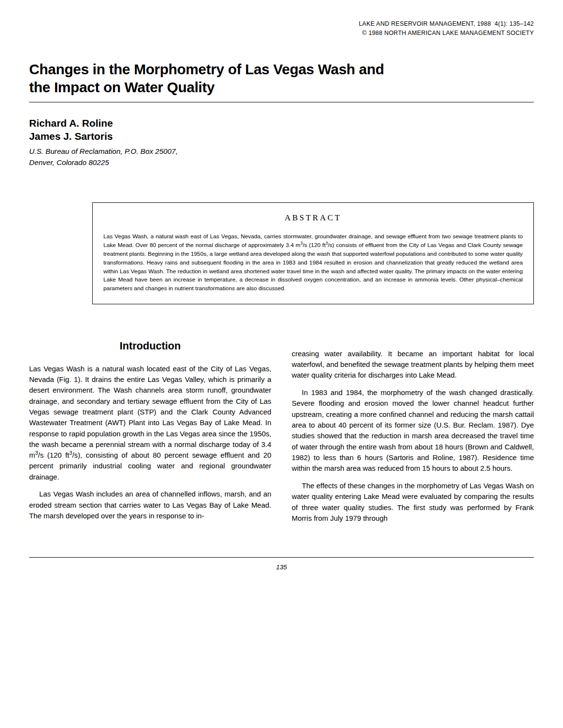LAKE AND RESERVOIR MANAGEMENT, 1988 4(1): 135–142
© 1988 NORTH AMERICAN LAKE MANAGEMENT SOCIETY
Changes in the Morphometry of Las Vegas Wash and
the Impact on Water Quality
Richard A. Roline
James J. Sartoris
U.S. Bureau of Reclamation, P.O. Box 25007,
Denver, Colorado 80225
ABSTRACT
Las Vegas Wash, a natural wash east of Las Vegas, Nevada, carries stormwater, groundwater drainage, and sewage effluent from two sewage treatment plants to Lake Mead. Over 80 percent of the normal discharge of approximately 3.4 m3/s (120 ft3/s) consists of effluent from the City of Las Vegas and Clark County sewage treatment plants. Beginning in the 1950s, a large wetland area developed along the wash that supported waterfowl populations and contributed to some water quality transformations. Heavy rains and subsequent flooding in the area in 1983 and 1984 resulted in erosion and channelization that greatly reduced the wetland area within Las Vegas Wash. The reduction in wetland area shortened water travel time in the wash and affected water quality. The primary impacts on the water entering Lake Mead have been an increase in temperature, a decrease in dissolved oxygen concentration, and an increase in ammonia levels. Other physical–chemical parameters and changes in nutrient transformations are also discussed.
Introduction
Las Vegas Wash is a natural wash located east of the City of Las Vegas, Nevada (Fig. 1). It drains the entire Las Vegas Valley, which is primarily a desert environment. The Wash channels area storm runoff, groundwater drainage, and secondary and tertiary sewage effluent from the City of Las Vegas sewage treatment plant (STP) and the Clark County Advanced Wastewater Treatment (AWT) Plant into Las Vegas Bay of Lake Mead. In response to rapid population growth in the Las Vegas area since the 1950s, the wash became a perennial stream with a normal discharge today of 3.4 m3/s (120 ft3/s), consisting of about 80 percent sewage effluent and 20 percent primarily industrial cooling water and regional groundwater drainage.
Las Vegas Wash includes an area of channelled inflows, marsh, and an eroded stream section that carries water to Las Vegas Bay of Lake Mead. The marsh developed over the years in response to in-
creasing water availability. It became an important habitat for local waterfowl, and benefited the sewage treatment plants by helping them meet water quality criteria for discharges into Lake Mead.
In 1983 and 1984, the morphometry of the wash changed drastically. Severe flooding and erosion moved the lower channel headcut further upstream, creating a more confined channel and reducing the marsh cattail area to about 40 percent of its former size (U.S. Bur. Reclam. 1987). Dye studies showed that the reduction in marsh area decreased the travel time of water through the entire wash from about 18 hours (Brown and Caldwell, 1982) to less than 6 hours (Sartoris and Roline, 1987). Residence time within the marsh area was reduced from 15 hours to about 2.5 hours.
The effects of these changes in the morphometry of Las Vegas Wash on water quality entering Lake Mead were evaluated by comparing the results of three water quality studies. The first study was performed by Frank Morris from July 1979 through
135